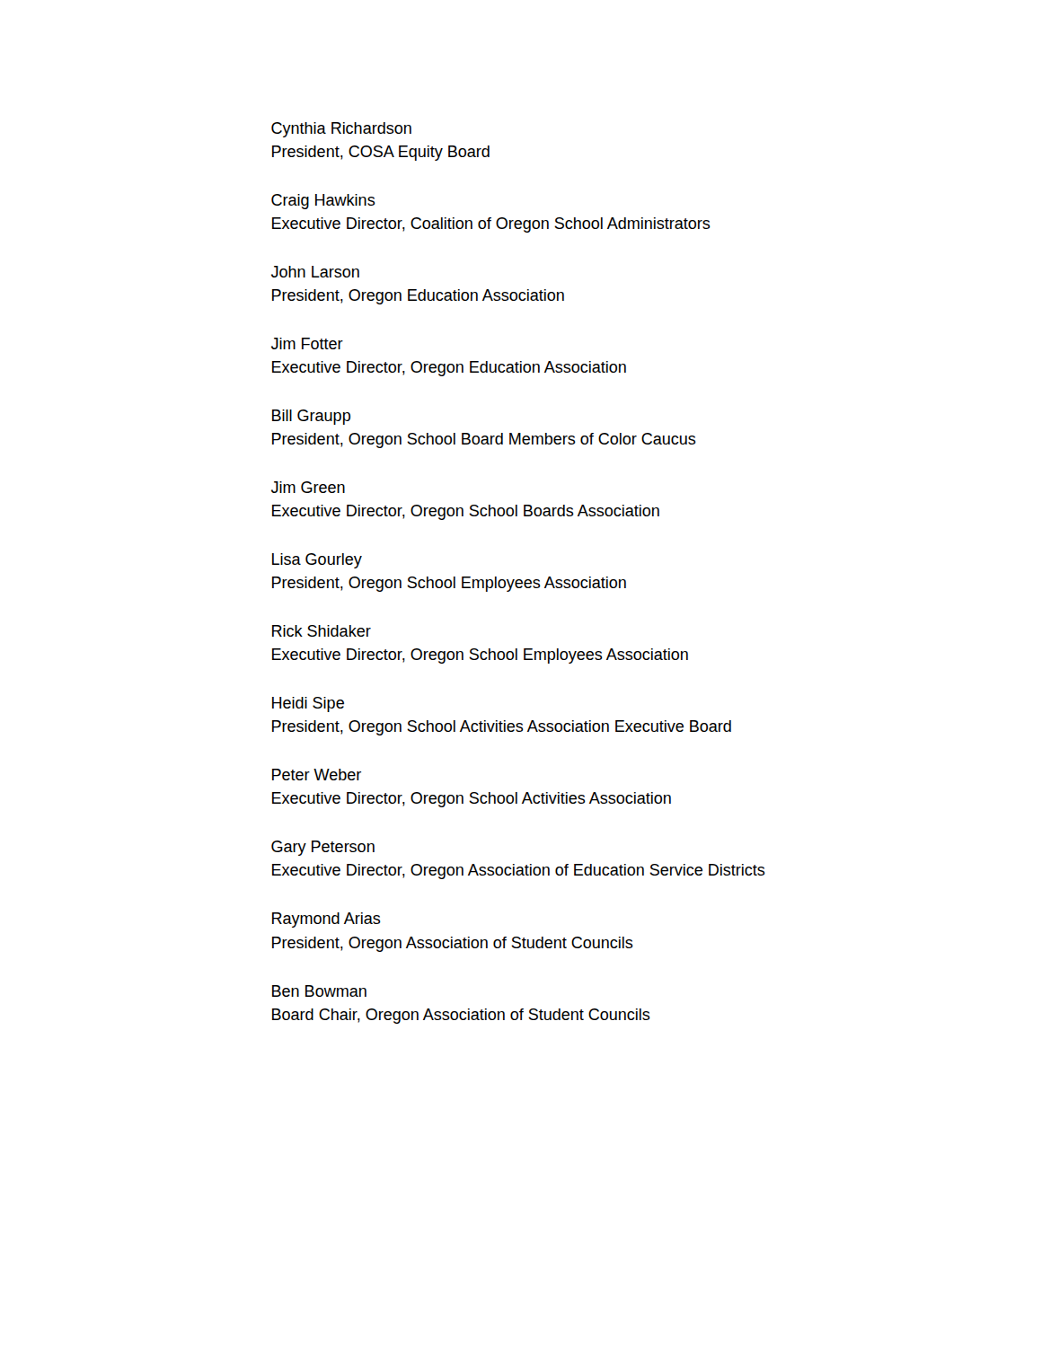Cynthia Richardson President, COSA Equity Board
Craig Hawkins Executive Director, Coalition of Oregon School Administrators
John Larson President, Oregon Education Association
Jim Fotter Executive Director, Oregon Education Association
Bill Graupp President, Oregon School Board Members of Color Caucus
Jim Green Executive Director, Oregon School Boards Association
Lisa Gourley President, Oregon School Employees Association
Rick Shidaker Executive Director, Oregon School Employees Association
Heidi Sipe President, Oregon School Activities Association Executive Board
Peter Weber Executive Director, Oregon School Activities Association
Gary Peterson Executive Director, Oregon Association of Education Service Districts
Raymond Arias President, Oregon Association of Student Councils
Ben Bowman Board Chair, Oregon Association of Student Councils